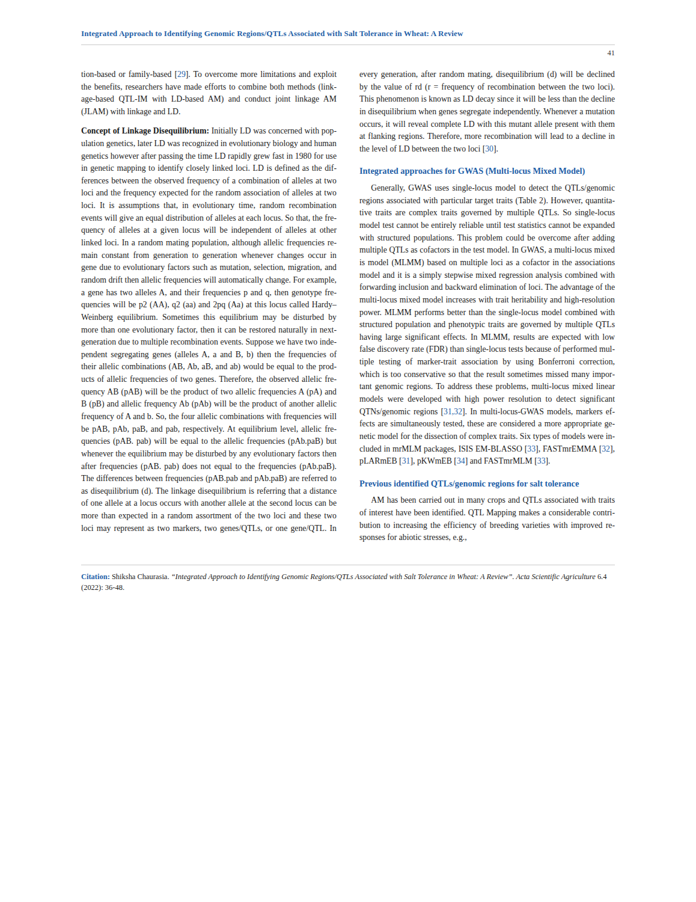Integrated Approach to Identifying Genomic Regions/QTLs Associated with Salt Tolerance in Wheat: A Review
41
tion-based or family-based [29]. To overcome more limitations and exploit the benefits, researchers have made efforts to combine both methods (linkage-based QTL-IM with LD-based AM) and conduct joint linkage AM (JLAM) with linkage and LD.
Concept of Linkage Disequilibrium: Initially LD was concerned with population genetics, later LD was recognized in evolutionary biology and human genetics however after passing the time LD rapidly grew fast in 1980 for use in genetic mapping to identify closely linked loci. LD is defined as the differences between the observed frequency of a combination of alleles at two loci and the frequency expected for the random association of alleles at two loci. It is assumptions that, in evolutionary time, random recombination events will give an equal distribution of alleles at each locus. So that, the frequency of alleles at a given locus will be independent of alleles at other linked loci. In a random mating population, although allelic frequencies remain constant from generation to generation whenever changes occur in gene due to evolutionary factors such as mutation, selection, migration, and random drift then allelic frequencies will automatically change. For example, a gene has two alleles A, and their frequencies p and q, then genotype frequencies will be p2 (AA), q2 (aa) and 2pq (Aa) at this locus called Hardy–Weinberg equilibrium. Sometimes this equilibrium may be disturbed by more than one evolutionary factor, then it can be restored naturally in next-generation due to multiple recombination events. Suppose we have two independent segregating genes (alleles A, a and B, b) then the frequencies of their allelic combinations (AB, Ab, aB, and ab) would be equal to the products of allelic frequencies of two genes. Therefore, the observed allelic frequency AB (pAB) will be the product of two allelic frequencies A (pA) and B (pB) and allelic frequency Ab (pAb) will be the product of another allelic frequency of A and b. So, the four allelic combinations with frequencies will be pAB, pAb, paB, and pab, respectively. At equilibrium level, allelic frequencies (pAB. pab) will be equal to the allelic frequencies (pAb.paB) but whenever the equilibrium may be disturbed by any evolutionary factors then after frequencies (pAB. pab) does not equal to the frequencies (pAb.paB). The differences between frequencies (pAB.pab and pAb.paB) are referred to as disequilibrium (d). The linkage disequilibrium is referring that a distance of one allele at a locus occurs with another allele at the second locus can be more than expected in a random assortment of the two loci and these two loci may represent as two markers, two genes/QTLs, or one gene/QTL. In every generation, after random mating, disequilibrium (d) will be declined by the value of rd (r = frequency of recombination between the two loci). This phenomenon is known as LD decay since it will be less than the decline in disequilibrium when genes segregate independently. Whenever a mutation occurs, it will reveal complete LD with this mutant allele present with them at flanking regions. Therefore, more recombination will lead to a decline in the level of LD between the two loci [30].
Integrated approaches for GWAS (Multi-locus Mixed Model)
Generally, GWAS uses single-locus model to detect the QTLs/genomic regions associated with particular target traits (Table 2). However, quantitative traits are complex traits governed by multiple QTLs. So single-locus model test cannot be entirely reliable until test statistics cannot be expanded with structured populations. This problem could be overcome after adding multiple QTLs as cofactors in the test model. In GWAS, a multi-locus mixed is model (MLMM) based on multiple loci as a cofactor in the associations model and it is a simply stepwise mixed regression analysis combined with forwarding inclusion and backward elimination of loci. The advantage of the multi-locus mixed model increases with trait heritability and high-resolution power. MLMM performs better than the single-locus model combined with structured population and phenotypic traits are governed by multiple QTLs having large significant effects. In MLMM, results are expected with low false discovery rate (FDR) than single-locus tests because of performed multiple testing of marker-trait association by using Bonferroni correction, which is too conservative so that the result sometimes missed many important genomic regions. To address these problems, multi-locus mixed linear models were developed with high power resolution to detect significant QTNs/genomic regions [31,32]. In multi-locus-GWAS models, markers effects are simultaneously tested, these are considered a more appropriate genetic model for the dissection of complex traits. Six types of models were included in mrMLM packages, ISIS EM-BLASSO [33], FASTmrEMMA [32], pLARmEB [31], pKWmEB [34] and FASTmrMLM [33].
Previous identified QTLs/genomic regions for salt tolerance
AM has been carried out in many crops and QTLs associated with traits of interest have been identified. QTL Mapping makes a considerable contribution to increasing the efficiency of breeding varieties with improved responses for abiotic stresses, e.g.,
Citation: Shiksha Chaurasia. “Integrated Approach to Identifying Genomic Regions/QTLs Associated with Salt Tolerance in Wheat: A Review”. Acta Scientific Agriculture 6.4 (2022): 36-48.